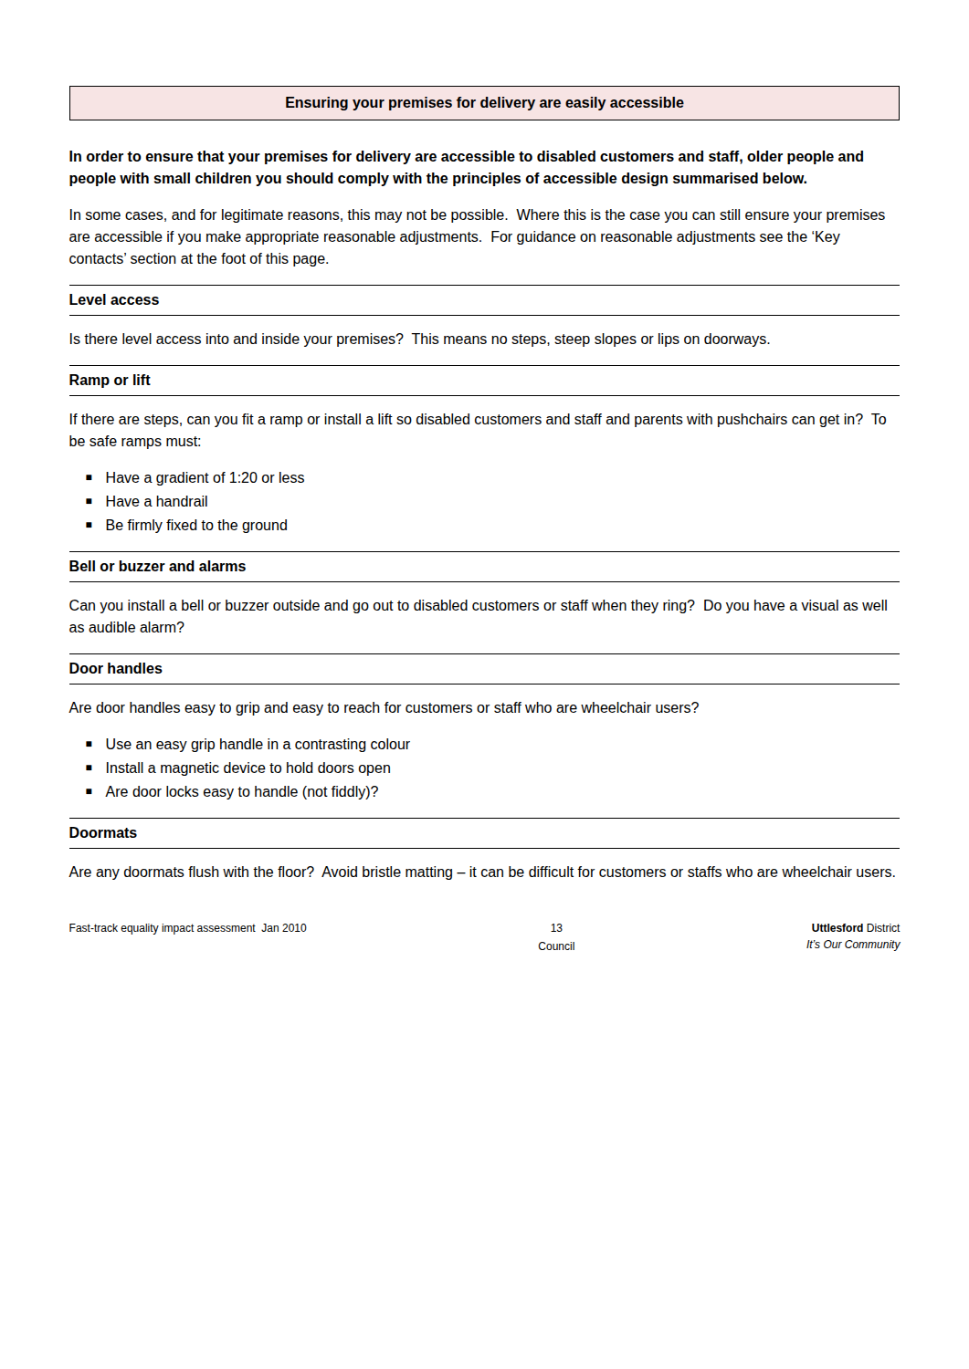Ensuring your premises for delivery are easily accessible
In order to ensure that your premises for delivery are accessible to disabled customers and staff, older people and people with small children you should comply with the principles of accessible design summarised below.
In some cases, and for legitimate reasons, this may not be possible. Where this is the case you can still ensure your premises are accessible if you make appropriate reasonable adjustments. For guidance on reasonable adjustments see the ‘Key contacts’ section at the foot of this page.
Level access
Is there level access into and inside your premises? This means no steps, steep slopes or lips on doorways.
Ramp or lift
If there are steps, can you fit a ramp or install a lift so disabled customers and staff and parents with pushchairs can get in? To be safe ramps must:
Have a gradient of 1:20 or less
Have a handrail
Be firmly fixed to the ground
Bell or buzzer and alarms
Can you install a bell or buzzer outside and go out to disabled customers or staff when they ring? Do you have a visual as well as audible alarm?
Door handles
Are door handles easy to grip and easy to reach for customers or staff who are wheelchair users?
Use an easy grip handle in a contrasting colour
Install a magnetic device to hold doors open
Are door locks easy to handle (not fiddly)?
Doormats
Are any doormats flush with the floor? Avoid bristle matting – it can be difficult for customers or staffs who are wheelchair users.
Fast-track equality impact assessment Jan 2010
13Council
Uttlesford District
It’s Our Community